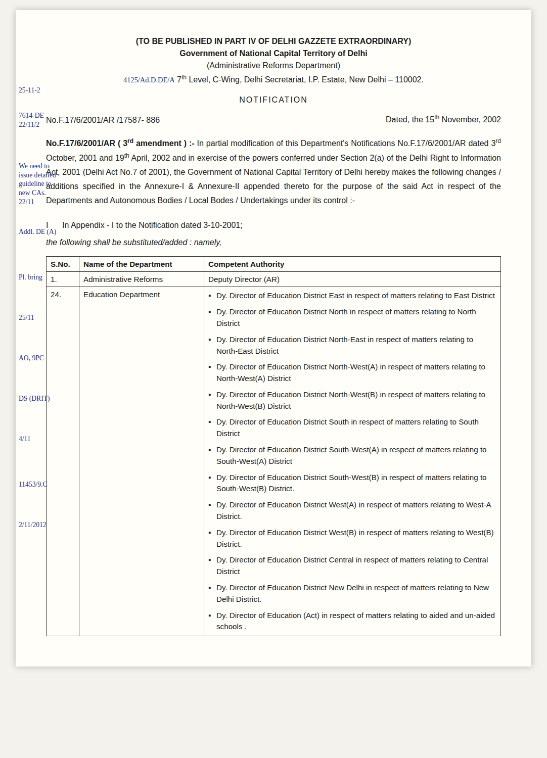(TO BE PUBLISHED IN PART IV OF DELHI GAZZETE EXTRAORDINARY)
Government of National Capital Territory of Delhi
(Administrative Reforms Department)
4125/Ad.D.DE/A 7th Level, C-Wing, Delhi Secretariat, I.P. Estate, New Delhi – 110002.
NOTIFICATION
No.F.17/6/2001/AR /17587- 886
Dated, the 15th November, 2002
No.F.17/6/2001/AR ( 3rd amendment ) :- In partial modification of this Department's Notifications No.F.17/6/2001/AR dated 3rd October, 2001 and 19th April, 2002 and in exercise of the powers conferred under Section 2(a) of the Delhi Right to Information Act, 2001 (Delhi Act No.7 of 2001), the Government of National Capital Territory of Delhi hereby makes the following changes / additions specified in the Annexure-I & Annexure-II appended thereto for the purpose of the said Act in respect of the Departments and Autonomous Bodies / Local Bodes / Undertakings under its control :-
I
In Appendix - I to the Notification dated 3-10-2001;
the following shall be substituted/added : namely,
| S.No. | Name of the Department | Competent Authority |
| --- | --- | --- |
| 1. | Administrative Reforms | Deputy Director (AR) |
| 24. | Education Department | Dy. Director of Education District East in respect of matters relating to East District Dy. Director of Education District North in respect of matters relating to North District Dy. Director of Education District North-East in respect of matters relating to North-East District Dy. Director of Education District North-West(A) in respect of matters relating to North-West(A) District Dy. Director of Education District North-West(B) in respect of matters relating to North-West(B) District Dy. Director of Education District South in respect of matters relating to South District Dy. Director of Education District South-West(A) in respect of matters relating to South-West(A) District Dy. Director of Education District South-West(B) in respect of matters relating to South-West(B) District. Dy. Director of Education District West(A) in respect of matters relating to West-A District. Dy. Director of Education District West(B) in respect of matters relating to West(B) District. Dy. Director of Education District Central in respect of matters relating to Central District Dy. Director of Education District New Delhi in respect of matters relating to New Delhi District. Dy. Director of Education (Act) in respect of matters relating to aided and un-aided schools . |
7614-DE
22/11/2
We need to
issue detailed
guideline to
new CAs.
22/11
Addl. DE (A)
Pl. bring
25/11
AO, 9PC
DS (DRIT)
4/11
11453/9.C
2/11/2012
25-11-2